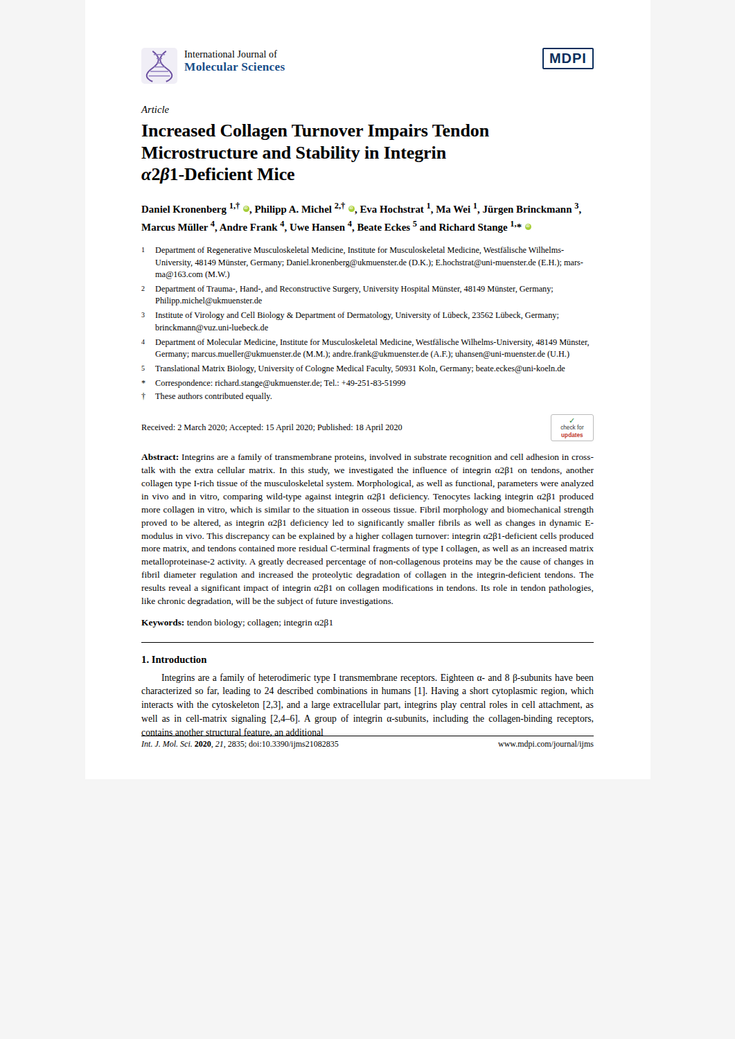International Journal of
Molecular Sciences
MDPI
Article
Increased Collagen Turnover Impairs Tendon
Microstructure and Stability in Integrin
α2β1-Deficient Mice
Daniel Kronenberg 1,† , Philipp A. Michel 2,† , Eva Hochstrat 1, Ma Wei 1, Jürgen Brinckmann 3, Marcus Müller 4, Andre Frank 4, Uwe Hansen 4, Beate Eckes 5 and Richard Stange 1,*
1 Department of Regenerative Musculoskeletal Medicine, Institute for Musculoskeletal Medicine, Westfälische Wilhelms-University, 48149 Münster, Germany; Daniel.kronenberg@ukmuenster.de (D.K.); E.hochstrat@uni-muenster.de (E.H.); mars-ma@163.com (M.W.)
2 Department of Trauma-, Hand-, and Reconstructive Surgery, University Hospital Münster, 48149 Münster, Germany; Philipp.michel@ukmuenster.de
3 Institute of Virology and Cell Biology & Department of Dermatology, University of Lübeck, 23562 Lübeck, Germany; brinckmann@vuz.uni-luebeck.de
4 Department of Molecular Medicine, Institute for Musculoskeletal Medicine, Westfälische Wilhelms-University, 48149 Münster, Germany; marcus.mueller@ukmuenster.de (M.M.); andre.frank@ukmuenster.de (A.F.); uhansen@uni-muenster.de (U.H.)
5 Translational Matrix Biology, University of Cologne Medical Faculty, 50931 Koln, Germany; beate.eckes@uni-koeln.de
*Correspondence: richard.stange@ukmuenster.de; Tel.: +49-251-83-51999
†These authors contributed equally.
Received: 2 March 2020; Accepted: 15 April 2020; Published: 18 April 2020
✓check for
updates
Abstract: Integrins are a family of transmembrane proteins, involved in substrate recognition and cell adhesion in cross-talk with the extra cellular matrix. In this study, we investigated the influence of integrin α2β1 on tendons, another collagen type I-rich tissue of the musculoskeletal system. Morphological, as well as functional, parameters were analyzed in vivo and in vitro, comparing wild-type against integrin α2β1 deficiency. Tenocytes lacking integrin α2β1 produced more collagen in vitro, which is similar to the situation in osseous tissue. Fibril morphology and biomechanical strength proved to be altered, as integrin α2β1 deficiency led to significantly smaller fibrils as well as changes in dynamic E-modulus in vivo. This discrepancy can be explained by a higher collagen turnover: integrin α2β1-deficient cells produced more matrix, and tendons contained more residual C-terminal fragments of type I collagen, as well as an increased matrix metalloproteinase-2 activity. A greatly decreased percentage of non-collagenous proteins may be the cause of changes in fibril diameter regulation and increased the proteolytic degradation of collagen in the integrin-deficient tendons. The results reveal a significant impact of integrin α2β1 on collagen modifications in tendons. Its role in tendon pathologies, like chronic degradation, will be the subject of future investigations.
Keywords: tendon biology; collagen; integrin α2β1
1. Introduction
Integrins are a family of heterodimeric type I transmembrane receptors. Eighteen α- and 8 β-subunits have been characterized so far, leading to 24 described combinations in humans [1]. Having a short cytoplasmic region, which interacts with the cytoskeleton [2,3], and a large extracellular part, integrins play central roles in cell attachment, as well as in cell-matrix signaling [2,4–6]. A group of integrin α-subunits, including the collagen-binding receptors, contains another structural feature, an additional
Int. J. Mol. Sci. 2020, 21, 2835; doi:10.3390/ijms21082835
www.mdpi.com/journal/ijms